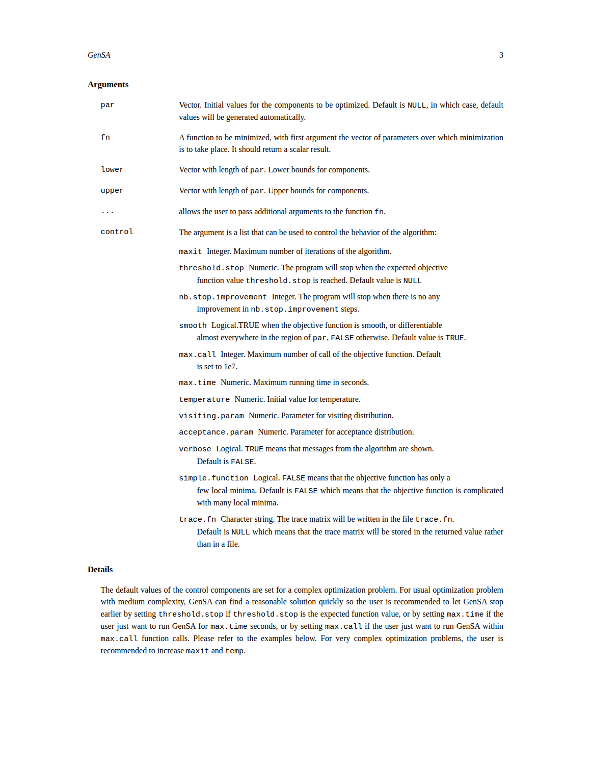GenSA 3
Arguments
par
Vector. Initial values for the components to be optimized. Default is NULL, in which case, default values will be generated automatically.
fn
A function to be minimized, with first argument the vector of parameters over which minimization is to take place. It should return a scalar result.
lower
Vector with length of par. Lower bounds for components.
upper
Vector with length of par. Upper bounds for components.
...
allows the user to pass additional arguments to the function fn.
control
The argument is a list that can be used to control the behavior of the algorithm:
maxit Integer. Maximum number of iterations of the algorithm.
threshold.stop Numeric. The program will stop when the expected objective
function value threshold.stop is reached. Default value is NULL
nb.stop.improvement Integer. The program will stop when there is no any
improvement in nb.stop.improvement steps.
smooth Logical.TRUE when the objective function is smooth, or differentiable
almost everywhere in the region of par, FALSE otherwise. Default value is TRUE.
max.call Integer. Maximum number of call of the objective function. Default
is set to 1e7.
max.time Numeric. Maximum running time in seconds.
temperature Numeric. Initial value for temperature.
visiting.param Numeric. Parameter for visiting distribution.
acceptance.param Numeric. Parameter for acceptance distribution.
verbose Logical. TRUE means that messages from the algorithm are shown.
Default is FALSE.
simple.function Logical. FALSE means that the objective function has only a
few local minima. Default is FALSE which means that the objective function is complicated with many local minima.
trace.fn Character string. The trace matrix will be written in the file trace.fn.
Default is NULL which means that the trace matrix will be stored in the returned value rather than in a file.
Details
The default values of the control components are set for a complex optimization problem. For usual optimization problem with medium complexity, GenSA can find a reasonable solution quickly so the user is recommended to let GenSA stop earlier by setting threshold.stop if threshold.stop is the expected function value, or by setting max.time if the user just want to run GenSA for max.time seconds, or by setting max.call if the user just want to run GenSA within max.call function calls. Please refer to the examples below. For very complex optimization problems, the user is recommended to increase maxit and temp.